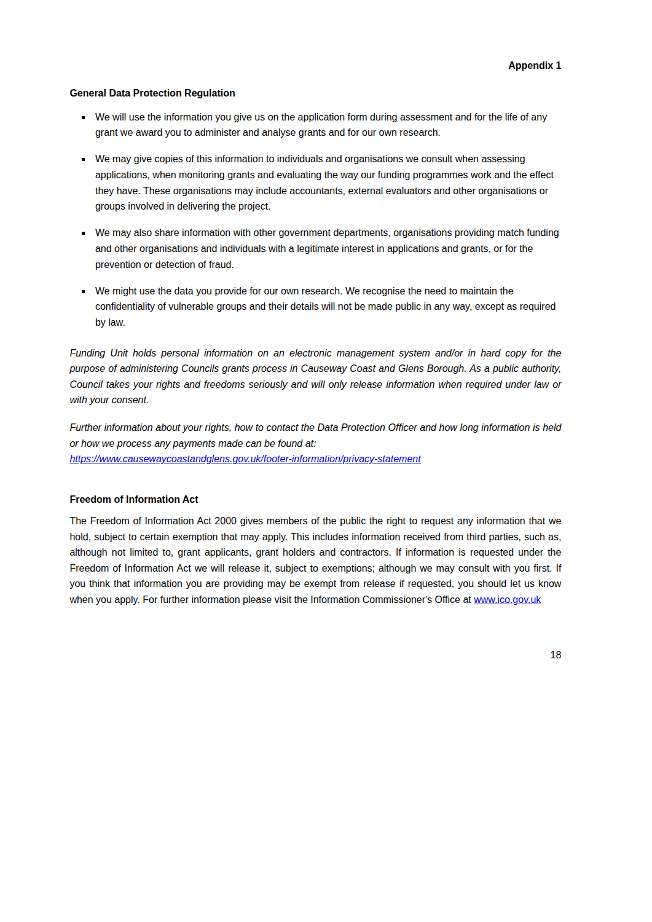Appendix 1
General Data Protection Regulation
We will use the information you give us on the application form during assessment and for the life of any grant we award you to administer and analyse grants and for our own research.
We may give copies of this information to individuals and organisations we consult when assessing applications, when monitoring grants and evaluating the way our funding programmes work and the effect they have. These organisations may include accountants, external evaluators and other organisations or groups involved in delivering the project.
We may also share information with other government departments, organisations providing match funding and other organisations and individuals with a legitimate interest in applications and grants, or for the prevention or detection of fraud.
We might use the data you provide for our own research. We recognise the need to maintain the confidentiality of vulnerable groups and their details will not be made public in any way, except as required by law.
Funding Unit holds personal information on an electronic management system and/or in hard copy for the purpose of administering Councils grants process in Causeway Coast and Glens Borough. As a public authority, Council takes your rights and freedoms seriously and will only release information when required under law or with your consent.
Further information about your rights, how to contact the Data Protection Officer and how long information is held or how we process any payments made can be found at:
https://www.causewaycoastandglens.gov.uk/footer-information/privacy-statement
Freedom of Information Act
The Freedom of Information Act 2000 gives members of the public the right to request any information that we hold, subject to certain exemption that may apply. This includes information received from third parties, such as, although not limited to, grant applicants, grant holders and contractors. If information is requested under the Freedom of Information Act we will release it, subject to exemptions; although we may consult with you first. If you think that information you are providing may be exempt from release if requested, you should let us know when you apply. For further information please visit the Information Commissioner's Office at www.ico.gov.uk
18